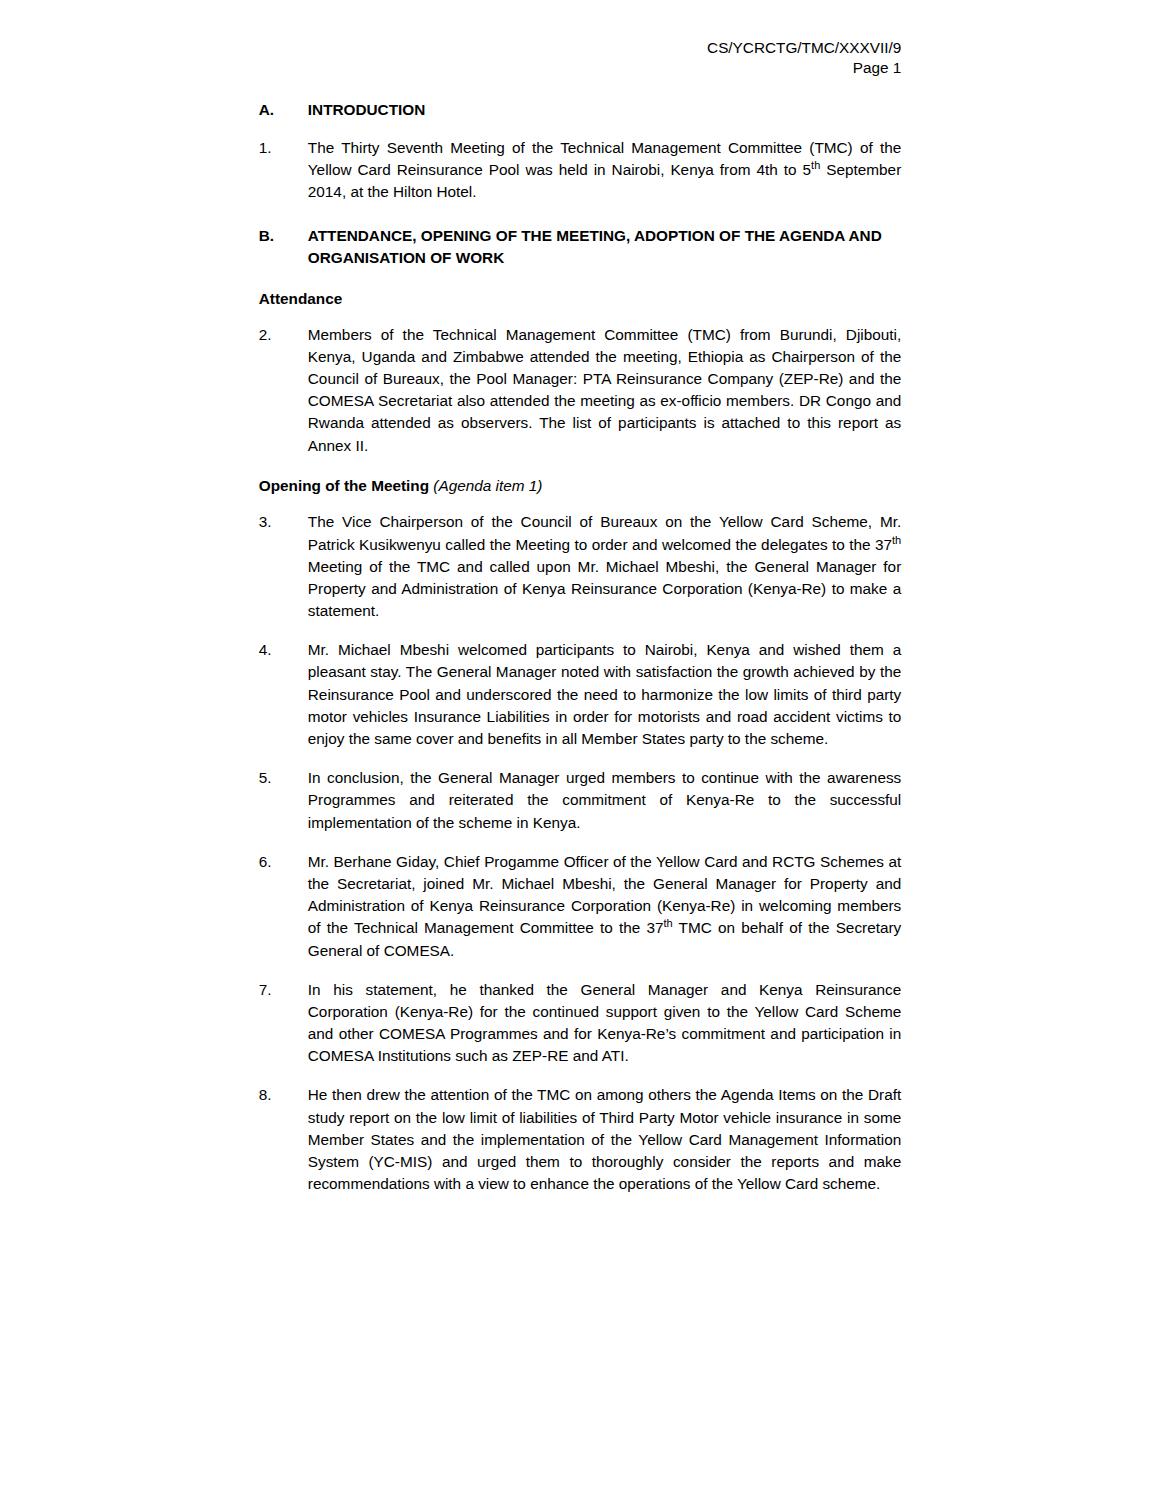CS/YCRCTG/TMC/XXXVII/9 Page 1
A. INTRODUCTION
1. The Thirty Seventh Meeting of the Technical Management Committee (TMC) of the Yellow Card Reinsurance Pool was held in Nairobi, Kenya from 4th to 5th September 2014, at the Hilton Hotel.
B. ATTENDANCE, OPENING OF THE MEETING, ADOPTION OF THE AGENDA AND ORGANISATION OF WORK
Attendance
2. Members of the Technical Management Committee (TMC) from Burundi, Djibouti, Kenya, Uganda and Zimbabwe attended the meeting, Ethiopia as Chairperson of the Council of Bureaux, the Pool Manager: PTA Reinsurance Company (ZEP-Re) and the COMESA Secretariat also attended the meeting as ex-officio members. DR Congo and Rwanda attended as observers. The list of participants is attached to this report as Annex II.
Opening of the Meeting (Agenda item 1)
3. The Vice Chairperson of the Council of Bureaux on the Yellow Card Scheme, Mr. Patrick Kusikwenyu called the Meeting to order and welcomed the delegates to the 37th Meeting of the TMC and called upon Mr. Michael Mbeshi, the General Manager for Property and Administration of Kenya Reinsurance Corporation (Kenya-Re) to make a statement.
4. Mr. Michael Mbeshi welcomed participants to Nairobi, Kenya and wished them a pleasant stay. The General Manager noted with satisfaction the growth achieved by the Reinsurance Pool and underscored the need to harmonize the low limits of third party motor vehicles Insurance Liabilities in order for motorists and road accident victims to enjoy the same cover and benefits in all Member States party to the scheme.
5. In conclusion, the General Manager urged members to continue with the awareness Programmes and reiterated the commitment of Kenya-Re to the successful implementation of the scheme in Kenya.
6. Mr. Berhane Giday, Chief Progamme Officer of the Yellow Card and RCTG Schemes at the Secretariat, joined Mr. Michael Mbeshi, the General Manager for Property and Administration of Kenya Reinsurance Corporation (Kenya-Re) in welcoming members of the Technical Management Committee to the 37th TMC on behalf of the Secretary General of COMESA.
7. In his statement, he thanked the General Manager and Kenya Reinsurance Corporation (Kenya-Re) for the continued support given to the Yellow Card Scheme and other COMESA Programmes and for Kenya-Re’s commitment and participation in COMESA Institutions such as ZEP-RE and ATI.
8. He then drew the attention of the TMC on among others the Agenda Items on the Draft study report on the low limit of liabilities of Third Party Motor vehicle insurance in some Member States and the implementation of the Yellow Card Management Information System (YC-MIS) and urged them to thoroughly consider the reports and make recommendations with a view to enhance the operations of the Yellow Card scheme.